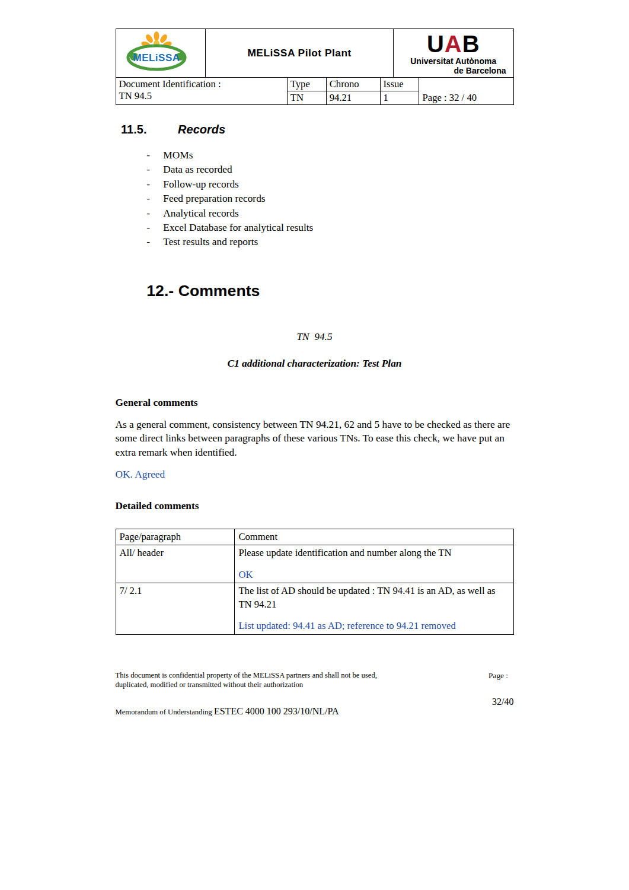| MELiSSA | MELiSSA Pilot Plant | U A B Universitat Autònoma de Barcelona |
| Document Identification : TN 94.5 | Type | Chrono | Issue | Page : 32 / 40 |
| TN | 94.21 | 1 |
11.5. Records
MOMs
Data as recorded
Follow-up records
Feed preparation records
Analytical records
Excel Database for analytical results
Test results and reports
12.- Comments
TN 94.5
C1 additional characterization: Test Plan
General comments
As a general comment, consistency between TN 94.21, 62 and 5 have to be checked as there are some direct links between paragraphs of these various TNs. To ease this check, we have put an extra remark when identified.
OK. Agreed
Detailed comments
| Page/paragraph | Comment |
| All/ header | Please update identification and number along the TN OK |
| 7/ 2.1 | The list of AD should be updated : TN 94.41 is an AD, as well as TN 94.21 List updated: 94.41 as AD; reference to 94.21 removed |
Page : 32/40
This document is confidential property of the MELiSSA partners and shall not be used, duplicated, modified or transmitted without their authorization
Memorandum of Understanding ESTEC 4000 100 293/10/NL/PA